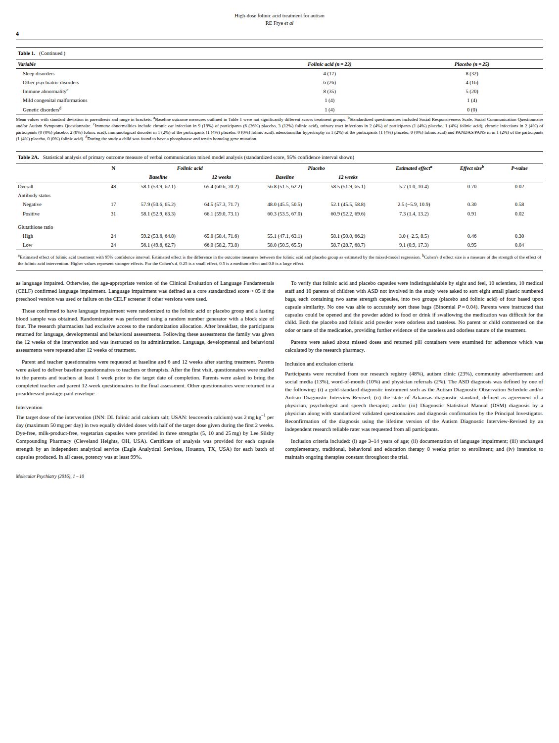High-dose folinic acid treatment for autism RE Frye et al
4
Table 1. (Continued )
| Variable | Folinic acid (n = 23) | Placebo (n = 25) |
| --- | --- | --- |
| Sleep disorders | 4 (17) | 8 (32) |
| Other psychiatric disorders | 6 (26) | 4 (16) |
| Immune abnormality c | 8 (35) | 5 (20) |
| Mild congenital malformations | 1 (4) | 1 (4) |
| Genetic disorders d | 1 (4) | 0 (0) |
Mean values with standard deviation in parenthesis and range in brackets. aBaseline outcome measures outlined in Table 1 were not significantly different across treatment groups. bStandardized questionnaires included Social Responsiveness Scale, Social Communication Questionnaire and/or Autism Symptoms Questionnaire. cImmune abnormalities include chronic ear infection in 9 (19%) of participants (6 (26%) placebo, 3 (12%) folinic acid), urinary tract infections in 2 (4%) of participants (1 (4%) placebo, 1 (4%) folinic acid), chronic infections in 2 (4%) of participants (0 (0%) placebo, 2 (8%) folinic acid), immunological disorder in 1 (2%) of the participants (1 (4%) placebo, 0 (0%) folinic acid), adenotonsillar hypertrophy in 1 (2%) of the participants (1 (4%) placebo, 0 (0%) folinic acid) and PANDAS/PANS in in 1 (2%) of the participants (1 (4%) placebo, 0 (0%) folinic acid). dDuring the study a child was found to have a phosphatase and tensin homolog gene mutation.
Table 2A. Statistical analysis of primary outcome measure of verbal communication mixed model analysis (standardized score, 95% confidence interval shown)
| | N | Folinic acid | Placebo | Estimated effect a | Effect size b | P-value |
| --- | --- | --- | --- | --- | --- | --- |
| | | Baseline | 12 weeks | Baseline | 12 weeks | | | |
| Overall | 48 | 58.1 (53.9, 62.1) | 65.4 (60.6, 70.2) | 56.8 (51.5, 62.2) | 58.5 (51.9, 65.1) | 5.7 (1.0, 10.4) | 0.70 | 0.02 |
| Antibody status | | | | | | | | |
| Negative | 17 | 57.9 (50.6, 65.2) | 64.5 (57.3, 71.7) | 48.0 (45.5, 50.5) | 52.1 (45.5, 58.8) | 2.5 (−5.9, 10.9) | 0.30 | 0.58 |
| Positive | 31 | 58.1 (52.9, 63.3) | 66.1 (59.0, 73.1) | 60.3 (53.5, 67.0) | 60.9 (52.2, 69.6) | 7.3 (1.4, 13.2) | 0.91 | 0.02 |
| Glutathione ratio | | | | | | | | |
| High | 24 | 59.2 (53.6, 64.8) | 65.0 (58.4, 71.6) | 55.1 (47.1, 63.1) | 58.1 (50.0, 66.2) | 3.0 (−2.5, 8.5) | 0.46 | 0.30 |
| Low | 24 | 56.1 (49.6, 62.7) | 66.0 (58.2, 73.8) | 58.0 (50.5, 65.5) | 58.7 (28.7, 68.7) | 9.1 (0.9, 17.3) | 0.95 | 0.04 |
aEstimated effect of folinic acid treatment with 95% confidence interval. Estimated effect is the difference in the outcome measures between the folinic acid and placebo group as estimated by the mixed-model regression. bCohen's d effect size is a measure of the strength of the effect of the folinic acid intervention. Higher values represent stronger effects. For the Cohen's d, 0.25 is a small effect, 0.5 is a medium effect and 0.8 is a large effect.
as language impaired. Otherwise, the age-appropriate version of the Clinical Evaluation of Language Fundamentals (CELF) confirmed language impairment. Language impairment was defined as a core standardized score < 85 if the preschool version was used or failure on the CELF screener if other versions were used.
Those confirmed to have language impairment were randomized to the folinic acid or placebo group and a fasting blood sample was obtained. Randomization was performed using a random number generator with a block size of four. The research pharmacists had exclusive access to the randomization allocation. After breakfast, the participants returned for language, developmental and behavioral assessments. Following these assessments the family was given the 12 weeks of the intervention and was instructed on its administration. Language, developmental and behavioral assessments were repeated after 12 weeks of treatment.
Parent and teacher questionnaires were requested at baseline and 6 and 12 weeks after starting treatment. Parents were asked to deliver baseline questionnaires to teachers or therapists. After the first visit, questionnaires were mailed to the parents and teachers at least 1 week prior to the target date of completion. Parents were asked to bring the completed teacher and parent 12-week questionnaires to the final assessment. Other questionnaires were returned in a preaddressed postage-paid envelope.
Intervention
The target dose of the intervention (INN: DL folinic acid calcium salt; USAN: leucovorin calcium) was 2 mg kg−1 per day (maximum 50 mg per day) in two equally divided doses with half of the target dose given during the first 2 weeks. Dye-free, milk-product-free, vegetarian capsules were provided in three strengths (5, 10 and 25 mg) by Lee Silsby Compounding Pharmacy (Cleveland Heights, OH, USA). Certificate of analysis was provided for each capsule strength by an independent analytical service (Eagle Analytical Services, Houston, TX, USA) for each batch of capsules produced. In all cases, potency was at least 99%.
To verify that folinic acid and placebo capsules were indistinguishable by sight and feel, 10 scientists, 10 medical staff and 10 parents of children with ASD not involved in the study were asked to sort eight small plastic numbered bags, each containing two same strength capsules, into two groups (placebo and folinic acid) of four based upon capsule similarity. No one was able to accurately sort these bags (Binomial P = 0.04). Parents were instructed that capsules could be opened and the powder added to food or drink if swallowing the medication was difficult for the child. Both the placebo and folinic acid powder were odorless and tasteless. No parent or child commented on the odor or taste of the medication, providing further evidence of the tasteless and odorless nature of the treatment.
Parents were asked about missed doses and returned pill containers were examined for adherence which was calculated by the research pharmacy.
Inclusion and exclusion criteria
Participants were recruited from our research registry (48%), autism clinic (23%), community advertisement and social media (13%), word-of-mouth (10%) and physician referrals (2%). The ASD diagnosis was defined by one of the following: (i) a gold-standard diagnostic instrument such as the Autism Diagnostic Observation Schedule and/or Autism Diagnostic Interview-Revised; (ii) the state of Arkansas diagnostic standard, defined as agreement of a physician, psychologist and speech therapist; and/or (iii) Diagnostic Statistical Manual (DSM) diagnosis by a physician along with standardized validated questionnaires and diagnosis confirmation by the Principal Investigator. Reconfirmation of the diagnosis using the lifetime version of the Autism Diagnostic Interview-Revised by an independent research reliable rater was requested from all participants.
Inclusion criteria included: (i) age 3–14 years of age; (ii) documentation of language impairment; (iii) unchanged complementary, traditional, behavioral and education therapy 8 weeks prior to enrollment; and (iv) intention to maintain ongoing therapies constant throughout the trial.
Molecular Psychiatry (2016), 1 – 10